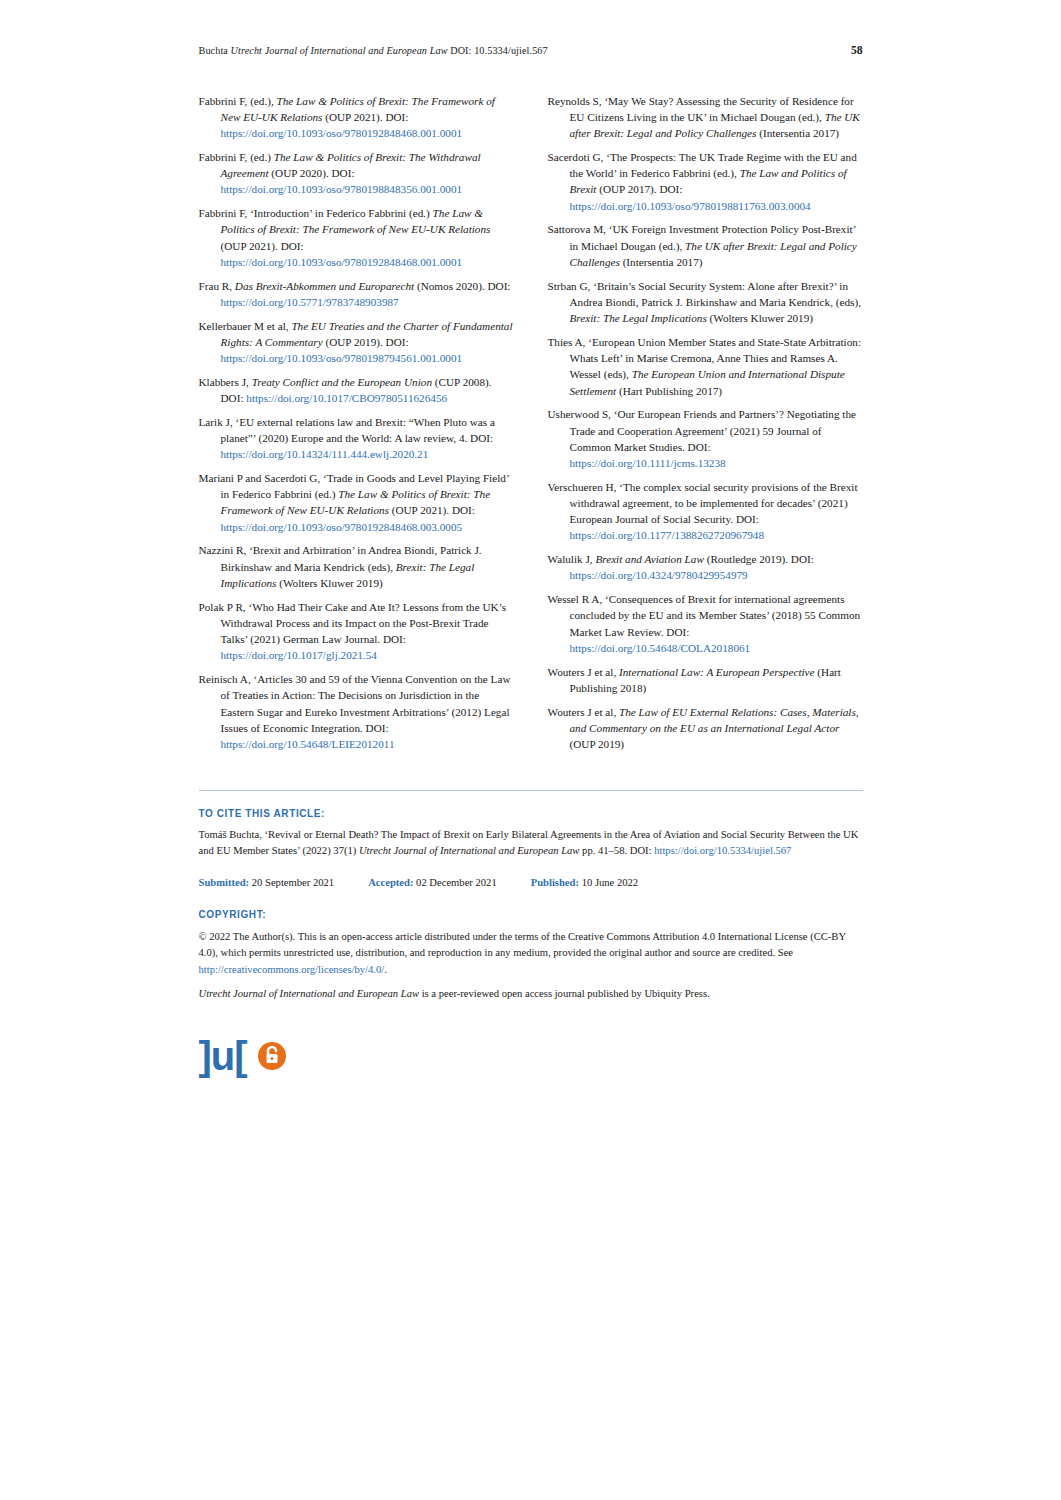Buchta Utrecht Journal of International and European Law DOI: 10.5334/ujiel.567
58
Fabbrini F, (ed.), The Law & Politics of Brexit: The Framework of New EU-UK Relations (OUP 2021). DOI: https://doi.org/10.1093/oso/9780192848468.001.0001
Fabbrini F, (ed.) The Law & Politics of Brexit: The Withdrawal Agreement (OUP 2020). DOI: https://doi.org/10.1093/oso/9780198848356.001.0001
Fabbrini F, ‘Introduction’ in Federico Fabbrini (ed.) The Law & Politics of Brexit: The Framework of New EU-UK Relations (OUP 2021). DOI: https://doi.org/10.1093/oso/9780192848468.001.0001
Frau R, Das Brexit-Abkommen und Europarecht (Nomos 2020). DOI: https://doi.org/10.5771/9783748903987
Kellerbauer M et al, The EU Treaties and the Charter of Fundamental Rights: A Commentary (OUP 2019). DOI: https://doi.org/10.1093/oso/9780198794561.001.0001
Klabbers J, Treaty Conflict and the European Union (CUP 2008). DOI: https://doi.org/10.1017/CBO9780511626456
Larik J, ‘EU external relations law and Brexit: “When Pluto was a planet”’ (2020) Europe and the World: A law review, 4. DOI: https://doi.org/10.14324/111.444.ewlj.2020.21
Mariani P and Sacerdoti G, ‘Trade in Goods and Level Playing Field’ in Federico Fabbrini (ed.) The Law & Politics of Brexit: The Framework of New EU-UK Relations (OUP 2021). DOI: https://doi.org/10.1093/oso/9780192848468.003.0005
Nazzini R, ‘Brexit and Arbitration’ in Andrea Biondi, Patrick J. Birkinshaw and Maria Kendrick (eds), Brexit: The Legal Implications (Wolters Kluwer 2019)
Polak P R, ‘Who Had Their Cake and Ate It? Lessons from the UK’s Withdrawal Process and its Impact on the Post-Brexit Trade Talks’ (2021) German Law Journal. DOI: https://doi.org/10.1017/glj.2021.54
Reinisch A, ‘Articles 30 and 59 of the Vienna Convention on the Law of Treaties in Action: The Decisions on Jurisdiction in the Eastern Sugar and Eureko Investment Arbitrations’ (2012) Legal Issues of Economic Integration. DOI: https://doi.org/10.54648/LEIE2012011
Reynolds S, ‘May We Stay? Assessing the Security of Residence for EU Citizens Living in the UK’ in Michael Dougan (ed.), The UK after Brexit: Legal and Policy Challenges (Intersentia 2017)
Sacerdoti G, ‘The Prospects: The UK Trade Regime with the EU and the World’ in Federico Fabbrini (ed.), The Law and Politics of Brexit (OUP 2017). DOI: https://doi.org/10.1093/oso/9780198811763.003.0004
Sattorova M, ‘UK Foreign Investment Protection Policy Post-Brexit’ in Michael Dougan (ed.), The UK after Brexit: Legal and Policy Challenges (Intersentia 2017)
Strban G, ‘Britain’s Social Security System: Alone after Brexit?’ in Andrea Biondi, Patrick J. Birkinshaw and Maria Kendrick, (eds), Brexit: The Legal Implications (Wolters Kluwer 2019)
Thies A, ‘European Union Member States and State-State Arbitration: Whats Left’ in Marise Cremona, Anne Thies and Ramses A. Wessel (eds), The European Union and International Dispute Settlement (Hart Publishing 2017)
Usherwood S, ‘Our European Friends and Partners’? Negotiating the Trade and Cooperation Agreement’ (2021) 59 Journal of Common Market Studies. DOI: https://doi.org/10.1111/jcms.13238
Verschueren H, ‘The complex social security provisions of the Brexit withdrawal agreement, to be implemented for decades’ (2021) European Journal of Social Security. DOI: https://doi.org/10.1177/1388262720967948
Walulik J, Brexit and Aviation Law (Routledge 2019). DOI: https://doi.org/10.4324/9780429954979
Wessel R A, ‘Consequences of Brexit for international agreements concluded by the EU and its Member States’ (2018) 55 Common Market Law Review. DOI: https://doi.org/10.54648/COLA2018061
Wouters J et al, International Law: A European Perspective (Hart Publishing 2018)
Wouters J et al, The Law of EU External Relations: Cases, Materials, and Commentary on the EU as an International Legal Actor (OUP 2019)
To cite this article:
Tomáš Buchta, ‘Revival or Eternal Death? The Impact of Brexit on Early Bilateral Agreements in the Area of Aviation and Social Security Between the UK and EU Member States’ (2022) 37(1) Utrecht Journal of International and European Law pp. 41–58. DOI: https://doi.org/10.5334/ujiel.567
Submitted: 20 September 2021 Accepted: 02 December 2021 Published: 10 June 2022
Copyright:
© 2022 The Author(s). This is an open-access article distributed under the terms of the Creative Commons Attribution 4.0 International License (CC-BY 4.0), which permits unrestricted use, distribution, and reproduction in any medium, provided the original author and source are credited. See http://creativecommons.org/licenses/by/4.0/.
Utrecht Journal of International and European Law is a peer-reviewed open access journal published by Ubiquity Press.
]u[